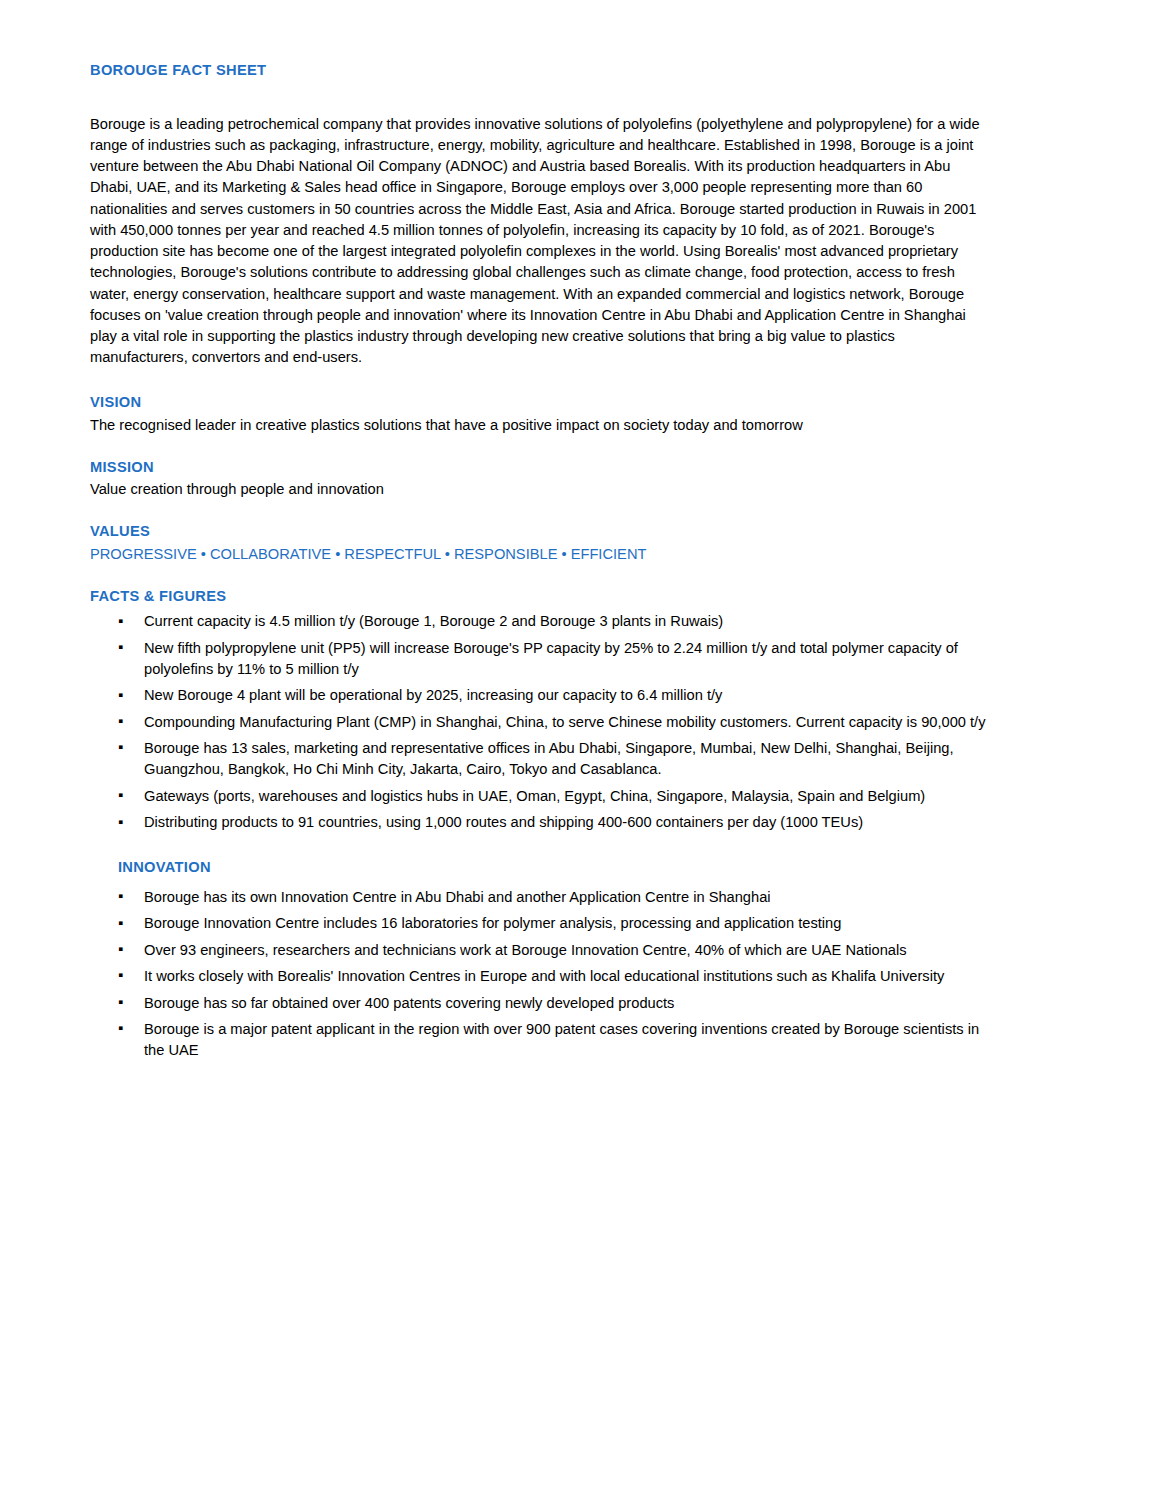BOROUGE FACT SHEET
Borouge is a leading petrochemical company that provides innovative solutions of polyolefins (polyethylene and polypropylene) for a wide range of industries such as packaging, infrastructure, energy, mobility, agriculture and healthcare. Established in 1998, Borouge is a joint venture between the Abu Dhabi National Oil Company (ADNOC) and Austria based Borealis. With its production headquarters in Abu Dhabi, UAE, and its Marketing & Sales head office in Singapore, Borouge employs over 3,000 people representing more than 60 nationalities and serves customers in 50 countries across the Middle East, Asia and Africa. Borouge started production in Ruwais in 2001 with 450,000 tonnes per year and reached 4.5 million tonnes of polyolefin, increasing its capacity by 10 fold, as of 2021. Borouge's production site has become one of the largest integrated polyolefin complexes in the world. Using Borealis' most advanced proprietary technologies, Borouge's solutions contribute to addressing global challenges such as climate change, food protection, access to fresh water, energy conservation, healthcare support and waste management. With an expanded commercial and logistics network, Borouge focuses on 'value creation through people and innovation' where its Innovation Centre in Abu Dhabi and Application Centre in Shanghai play a vital role in supporting the plastics industry through developing new creative solutions that bring a big value to plastics manufacturers, convertors and end-users.
VISION
The recognised leader in creative plastics solutions that have a positive impact on society today and tomorrow
MISSION
Value creation through people and innovation
VALUES
PROGRESSIVE • COLLABORATIVE • RESPECTFUL • RESPONSIBLE • EFFICIENT
FACTS & FIGURES
Current capacity is 4.5 million t/y (Borouge 1, Borouge 2 and Borouge 3 plants in Ruwais)
New fifth polypropylene unit (PP5) will increase Borouge's PP capacity by 25% to 2.24 million t/y and total polymer capacity of polyolefins by 11% to 5 million t/y
New Borouge 4 plant will be operational by 2025, increasing our capacity to 6.4 million t/y
Compounding Manufacturing Plant (CMP) in Shanghai, China, to serve Chinese mobility customers. Current capacity is 90,000 t/y
Borouge has 13 sales, marketing and representative offices in Abu Dhabi, Singapore, Mumbai, New Delhi, Shanghai, Beijing, Guangzhou, Bangkok, Ho Chi Minh City, Jakarta, Cairo, Tokyo and Casablanca.
Gateways (ports, warehouses and logistics hubs in UAE, Oman, Egypt, China, Singapore, Malaysia, Spain and Belgium)
Distributing products to 91 countries, using 1,000 routes and shipping 400-600 containers per day (1000 TEUs)
INNOVATION
Borouge has its own Innovation Centre in Abu Dhabi and another Application Centre in Shanghai
Borouge Innovation Centre includes 16 laboratories for polymer analysis, processing and application testing
Over 93 engineers, researchers and technicians work at Borouge Innovation Centre, 40% of which are UAE Nationals
It works closely with Borealis' Innovation Centres in Europe and with local educational institutions such as Khalifa University
Borouge has so far obtained over 400 patents covering newly developed products
Borouge is a major patent applicant in the region with over 900 patent cases covering inventions created by Borouge scientists in the UAE